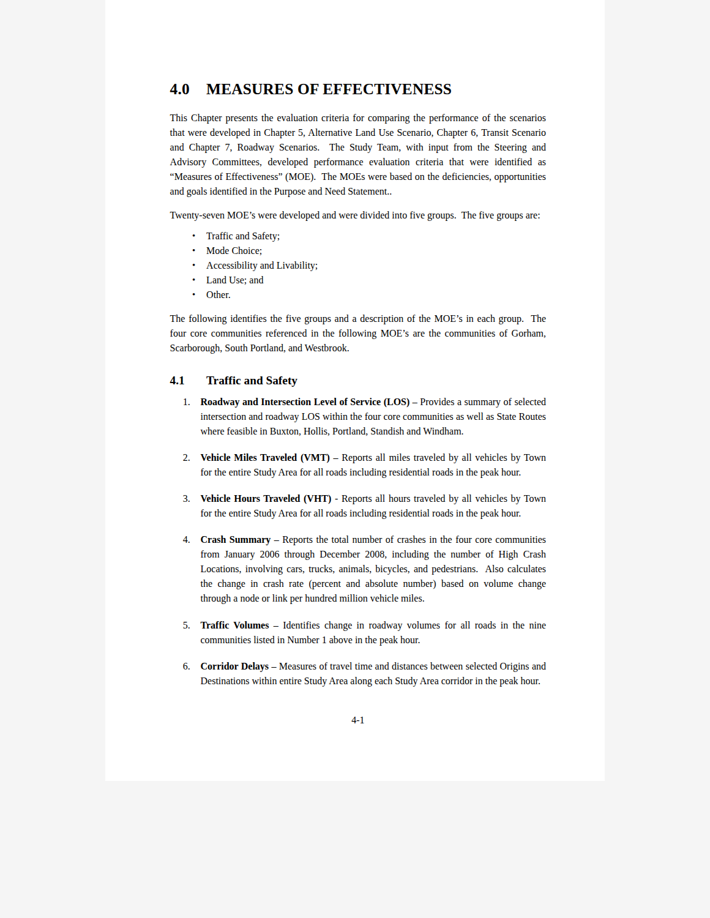4.0 MEASURES OF EFFECTIVENESS
This Chapter presents the evaluation criteria for comparing the performance of the scenarios that were developed in Chapter 5, Alternative Land Use Scenario, Chapter 6, Transit Scenario and Chapter 7, Roadway Scenarios. The Study Team, with input from the Steering and Advisory Committees, developed performance evaluation criteria that were identified as “Measures of Effectiveness” (MOE). The MOEs were based on the deficiencies, opportunities and goals identified in the Purpose and Need Statement..
Twenty-seven MOE’s were developed and were divided into five groups. The five groups are:
Traffic and Safety;
Mode Choice;
Accessibility and Livability;
Land Use; and
Other.
The following identifies the five groups and a description of the MOE’s in each group. The four core communities referenced in the following MOE’s are the communities of Gorham, Scarborough, South Portland, and Westbrook.
4.1 Traffic and Safety
Roadway and Intersection Level of Service (LOS) – Provides a summary of selected intersection and roadway LOS within the four core communities as well as State Routes where feasible in Buxton, Hollis, Portland, Standish and Windham.
Vehicle Miles Traveled (VMT) – Reports all miles traveled by all vehicles by Town for the entire Study Area for all roads including residential roads in the peak hour.
Vehicle Hours Traveled (VHT) - Reports all hours traveled by all vehicles by Town for the entire Study Area for all roads including residential roads in the peak hour.
Crash Summary – Reports the total number of crashes in the four core communities from January 2006 through December 2008, including the number of High Crash Locations, involving cars, trucks, animals, bicycles, and pedestrians. Also calculates the change in crash rate (percent and absolute number) based on volume change through a node or link per hundred million vehicle miles.
Traffic Volumes – Identifies change in roadway volumes for all roads in the nine communities listed in Number 1 above in the peak hour.
Corridor Delays – Measures of travel time and distances between selected Origins and Destinations within entire Study Area along each Study Area corridor in the peak hour.
4-1